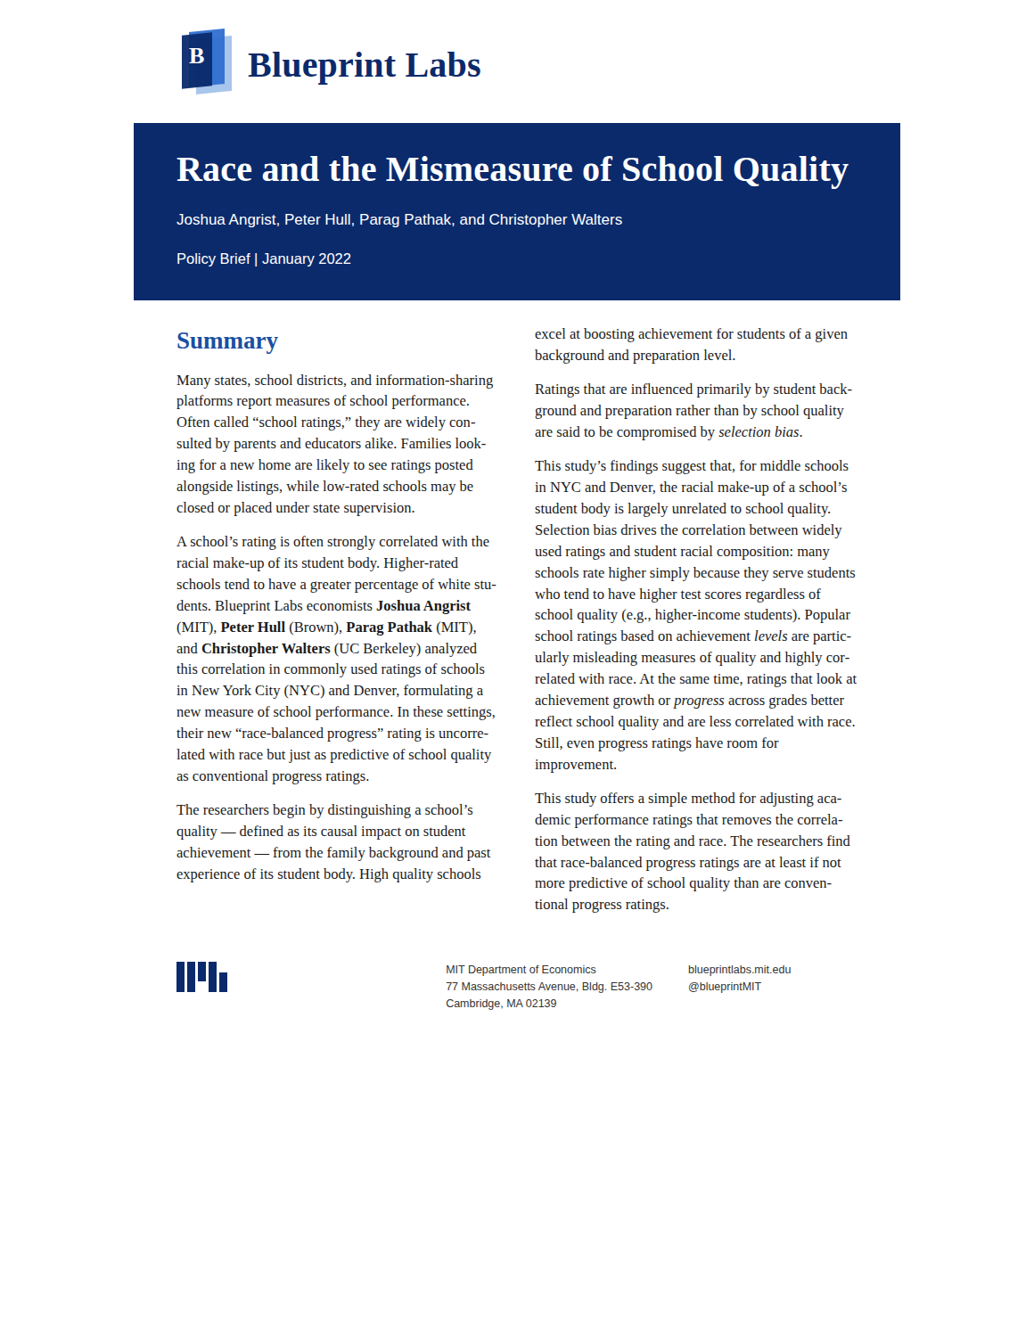B
Blueprint Labs
Race and the Mismeasure of School Quality
Joshua Angrist, Peter Hull, Parag Pathak, and Christopher Walters
Policy Brief | January 2022
Summary
Many states, school districts, and information-sharing platforms report measures of school performance. Often called “school ratings,” they are widely consulted by parents and educators alike. Families looking for a new home are likely to see ratings posted alongside listings, while low-rated schools may be closed or placed under state supervision.
A school’s rating is often strongly correlated with the racial make-up of its student body. Higher-rated schools tend to have a greater percentage of white students. Blueprint Labs economists Joshua Angrist (MIT), Peter Hull (Brown), Parag Pathak (MIT), and Christopher Walters (UC Berkeley) analyzed this correlation in commonly used ratings of schools in New York City (NYC) and Denver, formulating a new measure of school performance. In these settings, their new “race-balanced progress” rating is uncorrelated with race but just as predictive of school quality as conventional progress ratings.
The researchers begin by distinguishing a school’s quality — defined as its causal impact on student achievement — from the family background and past experience of its student body. High quality schools excel at boosting achievement for students of a given background and preparation level.
Ratings that are influenced primarily by student background and preparation rather than by school quality are said to be compromised by selection bias.
This study’s findings suggest that, for middle schools in NYC and Denver, the racial make-up of a school’s student body is largely unrelated to school quality. Selection bias drives the correlation between widely used ratings and student racial composition: many schools rate higher simply because they serve students who tend to have higher test scores regardless of school quality (e.g., higher-income students). Popular school ratings based on achievement levels are particularly misleading measures of quality and highly correlated with race. At the same time, ratings that look at achievement growth or progress across grades better reflect school quality and are less correlated with race. Still, even progress ratings have room for improvement.
This study offers a simple method for adjusting academic performance ratings that removes the correlation between the rating and race. The researchers find that race-balanced progress ratings are at least if not more predictive of school quality than are conventional progress ratings.
MIT Department of Economics
77 Massachusetts Avenue, Bldg. E53-390
Cambridge, MA 02139
blueprintlabs.mit.edu
@blueprintMIT